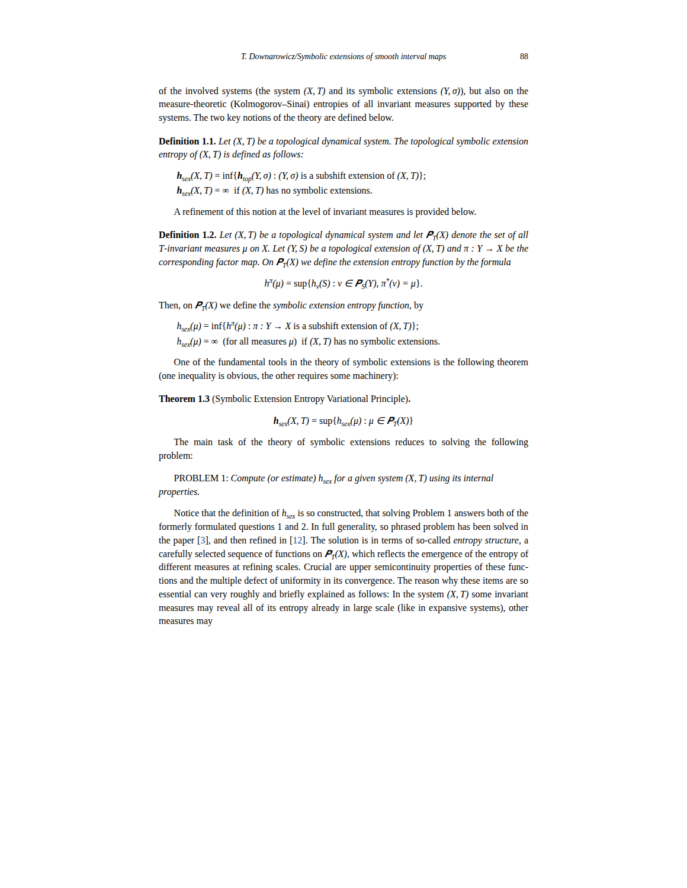T. Downarowicz/Symbolic extensions of smooth interval maps 88
of the involved systems (the system (X, T) and its symbolic extensions (Y, σ)), but also on the measure-theoretic (Kolmogorov–Sinai) entropies of all invariant measures supported by these systems. The two key notions of the theory are defined below.
Definition 1.1. Let (X, T) be a topological dynamical system. The topological symbolic extension entropy of (X, T) is defined as follows:
hsex(X, T) = inf{htop(Y, σ) : (Y, σ) is a subshift extension of (X, T)};
hsex(X, T) = ∞ if (X, T) has no symbolic extensions.
A refinement of this notion at the level of invariant measures is provided below.
Definition 1.2. Let (X, T) be a topological dynamical system and let 𝑷T(X) denote the set of all T-invariant measures μ on X. Let (Y, S) be a topological extension of (X, T) and π : Y → X be the corresponding factor map. On 𝑷T(X) we define the extension entropy function by the formula
hπ(μ) = sup{hν(S) : ν ∈ 𝑷S(Y), π*(ν) = μ}.
Then, on 𝑷T(X) we define the symbolic extension entropy function, by
hsex(μ) = inf{hπ(μ) : π : Y → X is a subshift extension of (X, T)};
hsex(μ) = ∞ (for all measures μ) if (X, T) has no symbolic extensions.
One of the fundamental tools in the theory of symbolic extensions is the following theorem (one inequality is obvious, the other requires some machinery):
Theorem 1.3 (Symbolic Extension Entropy Variational Principle).
hsex(X, T) = sup{hsex(μ) : μ ∈ 𝑷T(X)}
The main task of the theory of symbolic extensions reduces to solving the following problem:
PROBLEM 1: Compute (or estimate) hsex for a given system (X, T) using its internal properties.
Notice that the definition of hsex is so constructed, that solving Problem 1 answers both of the formerly formulated questions 1 and 2. In full generality, so phrased problem has been solved in the paper [3], and then refined in [12]. The solution is in terms of so-called entropy structure, a carefully selected sequence of functions on 𝑷T(X), which reflects the emergence of the entropy of different measures at refining scales. Crucial are upper semicontinuity properties of these functions and the multiple defect of uniformity in its convergence. The reason why these items are so essential can very roughly and briefly explained as follows: In the system (X, T) some invariant measures may reveal all of its entropy already in large scale (like in expansive systems), other measures may